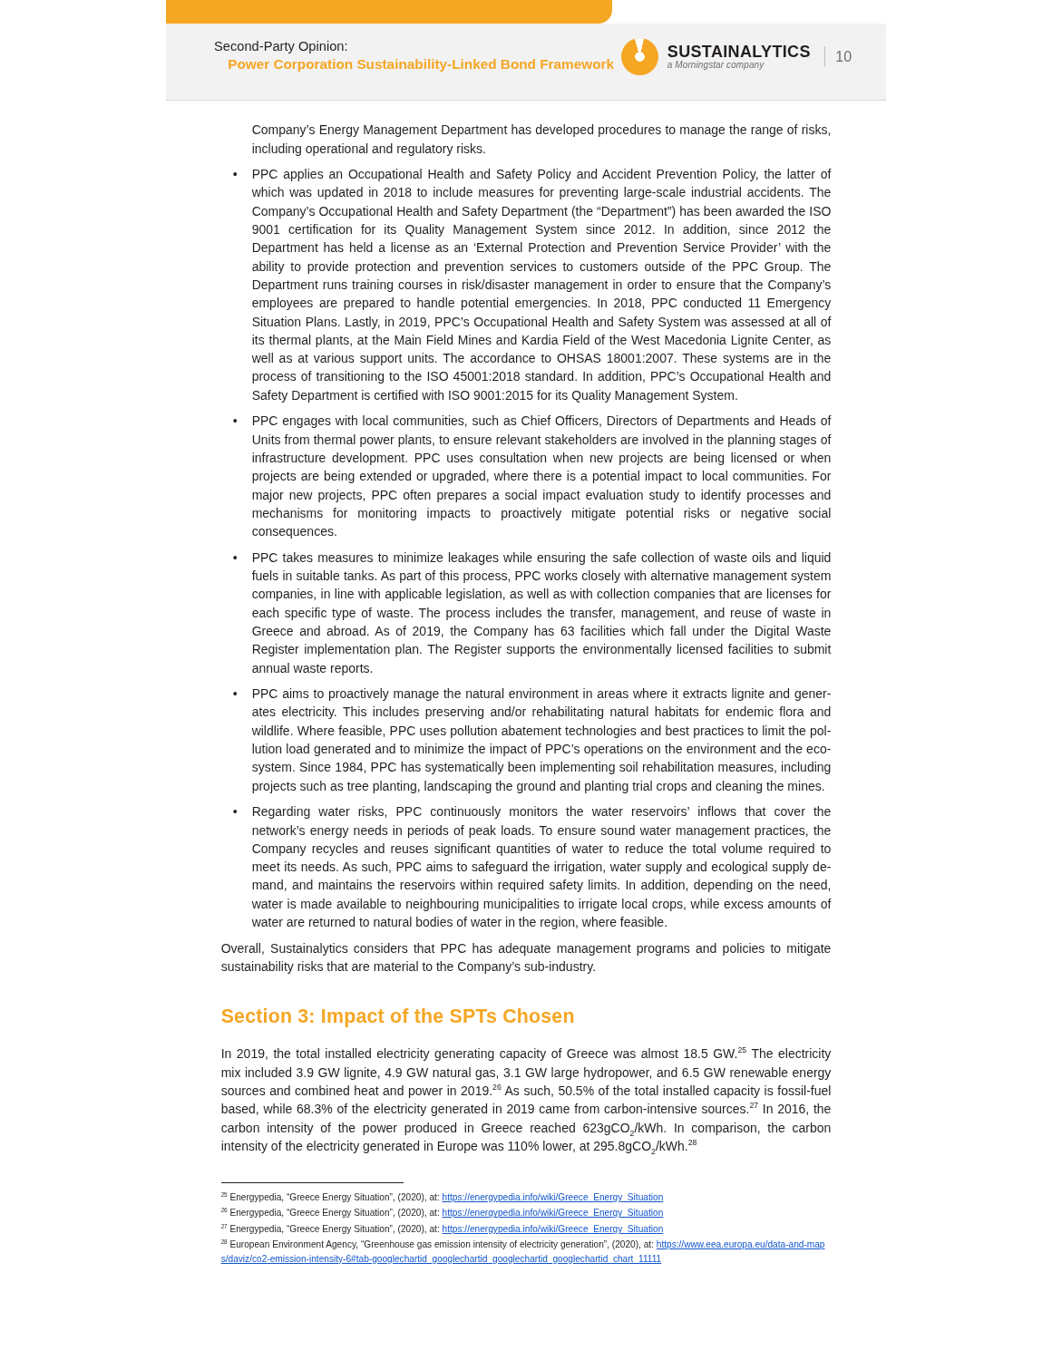Second-Party Opinion:
Power Corporation Sustainability-Linked Bond Framework
SUSTAINALYTICS
a Morningstar company
10
Company’s Energy Management Department has developed procedures to manage the range of risks, including operational and regulatory risks.
PPC applies an Occupational Health and Safety Policy and Accident Prevention Policy, the latter of which was updated in 2018 to include measures for preventing large-scale industrial accidents. The Company’s Occupational Health and Safety Department (the “Department”) has been awarded the ISO 9001 certification for its Quality Management System since 2012. In addition, since 2012 the Department has held a license as an ‘External Protection and Prevention Service Provider’ with the ability to provide protection and prevention services to customers outside of the PPC Group. The Department runs training courses in risk/disaster management in order to ensure that the Company’s employees are prepared to handle potential emergencies. In 2018, PPC conducted 11 Emergency Situation Plans. Lastly, in 2019, PPC’s Occupational Health and Safety System was assessed at all of its thermal plants, at the Main Field Mines and Kardia Field of the West Macedonia Lignite Center, as well as at various support units. The accordance to OHSAS 18001:2007. These systems are in the process of transitioning to the ISO 45001:2018 standard. In addition, PPC’s Occupational Health and Safety Department is certified with ISO 9001:2015 for its Quality Management System.
PPC engages with local communities, such as Chief Officers, Directors of Departments and Heads of Units from thermal power plants, to ensure relevant stakeholders are involved in the planning stages of infrastructure development. PPC uses consultation when new projects are being licensed or when projects are being extended or upgraded, where there is a potential impact to local communities. For major new projects, PPC often prepares a social impact evaluation study to identify processes and mechanisms for monitoring impacts to proactively mitigate potential risks or negative social consequences.
PPC takes measures to minimize leakages while ensuring the safe collection of waste oils and liquid fuels in suitable tanks. As part of this process, PPC works closely with alternative management system companies, in line with applicable legislation, as well as with collection companies that are licenses for each specific type of waste. The process includes the transfer, management, and reuse of waste in Greece and abroad. As of 2019, the Company has 63 facilities which fall under the Digital Waste Register implementation plan. The Register supports the environmentally licensed facilities to submit annual waste reports.
PPC aims to proactively manage the natural environment in areas where it extracts lignite and generates electricity. This includes preserving and/or rehabilitating natural habitats for endemic flora and wildlife. Where feasible, PPC uses pollution abatement technologies and best practices to limit the pollution load generated and to minimize the impact of PPC’s operations on the environment and the ecosystem. Since 1984, PPC has systematically been implementing soil rehabilitation measures, including projects such as tree planting, landscaping the ground and planting trial crops and cleaning the mines.
Regarding water risks, PPC continuously monitors the water reservoirs’ inflows that cover the network’s energy needs in periods of peak loads. To ensure sound water management practices, the Company recycles and reuses significant quantities of water to reduce the total volume required to meet its needs. As such, PPC aims to safeguard the irrigation, water supply and ecological supply demand, and maintains the reservoirs within required safety limits. In addition, depending on the need, water is made available to neighbouring municipalities to irrigate local crops, while excess amounts of water are returned to natural bodies of water in the region, where feasible.
Overall, Sustainalytics considers that PPC has adequate management programs and policies to mitigate sustainability risks that are material to the Company’s sub-industry.
Section 3: Impact of the SPTs Chosen
In 2019, the total installed electricity generating capacity of Greece was almost 18.5 GW.25 The electricity mix included 3.9 GW lignite, 4.9 GW natural gas, 3.1 GW large hydropower, and 6.5 GW renewable energy sources and combined heat and power in 2019.26 As such, 50.5% of the total installed capacity is fossil-fuel based, while 68.3% of the electricity generated in 2019 came from carbon-intensive sources.27 In 2016, the carbon intensity of the power produced in Greece reached 623gCO2/kWh. In comparison, the carbon intensity of the electricity generated in Europe was 110% lower, at 295.8gCO2/kWh.28
25 Energypedia, “Greece Energy Situation”, (2020), at: https://energypedia.info/wiki/Greece_Energy_Situation
26 Energypedia, “Greece Energy Situation”, (2020), at: https://energypedia.info/wiki/Greece_Energy_Situation
27 Energypedia, “Greece Energy Situation”, (2020), at: https://energypedia.info/wiki/Greece_Energy_Situation
28 European Environment Agency, “Greenhouse gas emission intensity of electricity generation”, (2020), at: https://www.eea.europa.eu/data-and-maps/daviz/co2-emission-intensity-6#tab-googlechartid_googlechartid_googlechartid_googlechartid_chart_11111